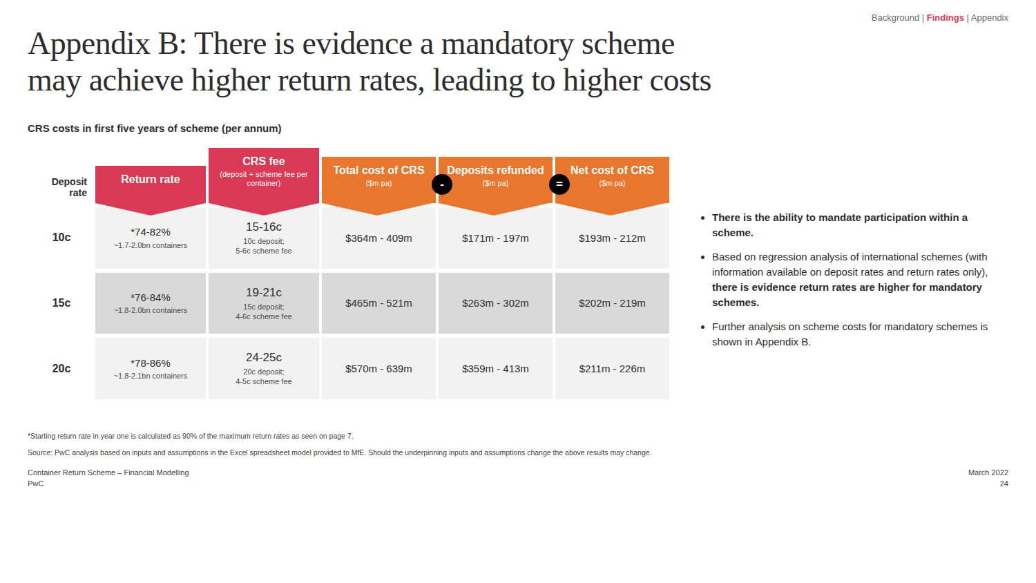Background | Findings | Appendix
Appendix B: There is evidence a mandatory scheme
may achieve higher return rates, leading to higher costs
CRS costs in first five years of scheme (per annum)
-
=
| Deposit rate | Return rate | CRS fee (deposit + scheme fee per container) | Total cost of CRS ($m pa) | Deposits refunded ($m pa) | Net cost of CRS ($m pa) |
| --- | --- | --- | --- | --- | --- |
| 10c | *74-82% ~1.7-2.0bn containers | 15-16c 10c deposit; 5-6c scheme fee | $364m - 409m | $171m - 197m | $193m - 212m |
| 15c | *76-84% ~1.8-2.0bn containers | 19-21c 15c deposit; 4-6c scheme fee | $465m - 521m | $263m - 302m | $202m - 219m |
| 20c | *78-86% ~1.8-2.1bn containers | 24-25c 20c deposit; 4-5c scheme fee | $570m - 639m | $359m - 413m | $211m - 226m |
There is the ability to mandate participation within a scheme.
Based on regression analysis of international schemes (with information available on deposit rates and return rates only), there is evidence return rates are higher for mandatory schemes.
Further analysis on scheme costs for mandatory schemes is shown in Appendix B.
*Starting return rate in year one is calculated as 90% of the maximum return rates as seen on page 7.
Source: PwC analysis based on inputs and assumptions in the Excel spreadsheet model provided to MfE. Should the underpinning inputs and assumptions change the above results may change.
Container Return Scheme – Financial Modelling
PwC
March 2022
24